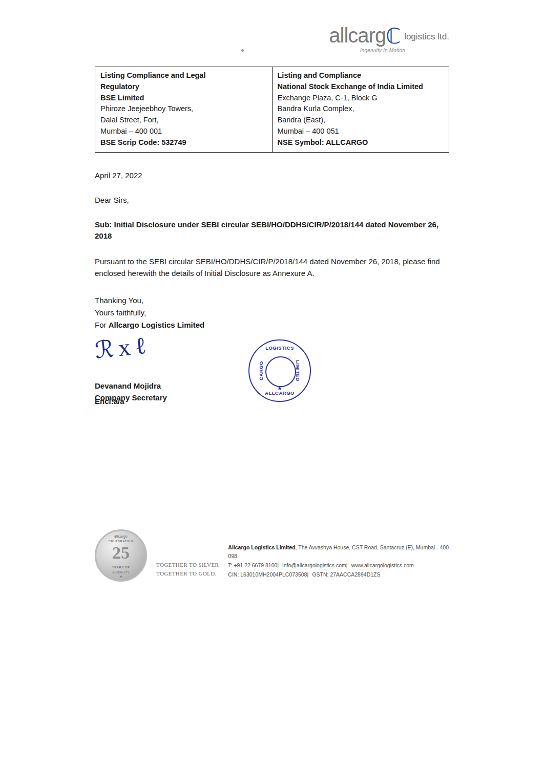all carg ℂlogistics ltd.
Ingenuity In Motion
| Listing Compliance and Legal Regulatory BSE Limited Phiroze Jeejeebhoy Towers, Dalal Street, Fort, Mumbai – 400 001 BSE Scrip Code: 532749 | Listing and Compliance National Stock Exchange of India Limited Exchange Plaza, C-1, Block G Bandra Kurla Complex, Bandra (East), Mumbai – 400 051 NSE Symbol: ALLCARGO |
April 27, 2022
Dear Sirs,
Sub: Initial Disclosure under SEBI circular SEBI/HO/DDHS/CIR/P/2018/144 dated November 26, 2018
Pursuant to the SEBI circular SEBI/HO/DDHS/CIR/P/2018/144 dated November 26, 2018, please find enclosed herewith the details of Initial Disclosure as Annexure A.
Thanking You,
Yours faithfully,
For Allcargo Logistics Limited
ℛ x ℓ
Devanand Mojidra
Company Secretary
LOGISTICS LIMITED ALLCARGO CARGO ★
Encl:a/a
allcargo CELEBRATING 25 YEARS OF INGENUITY ★
TOGETHER TO SILVER
TOGETHER TO GOLD.
Allcargo Logistics Limited, The Avvashya House, CST Road, Santacruz (E), Mumbai - 400 098.
T: +91 22 6679 8100|info@allcargologistics.com|www.allcargologistics.com
CIN: L63010MH2004PLC073508|GSTN: 27AACCA2894D1ZS